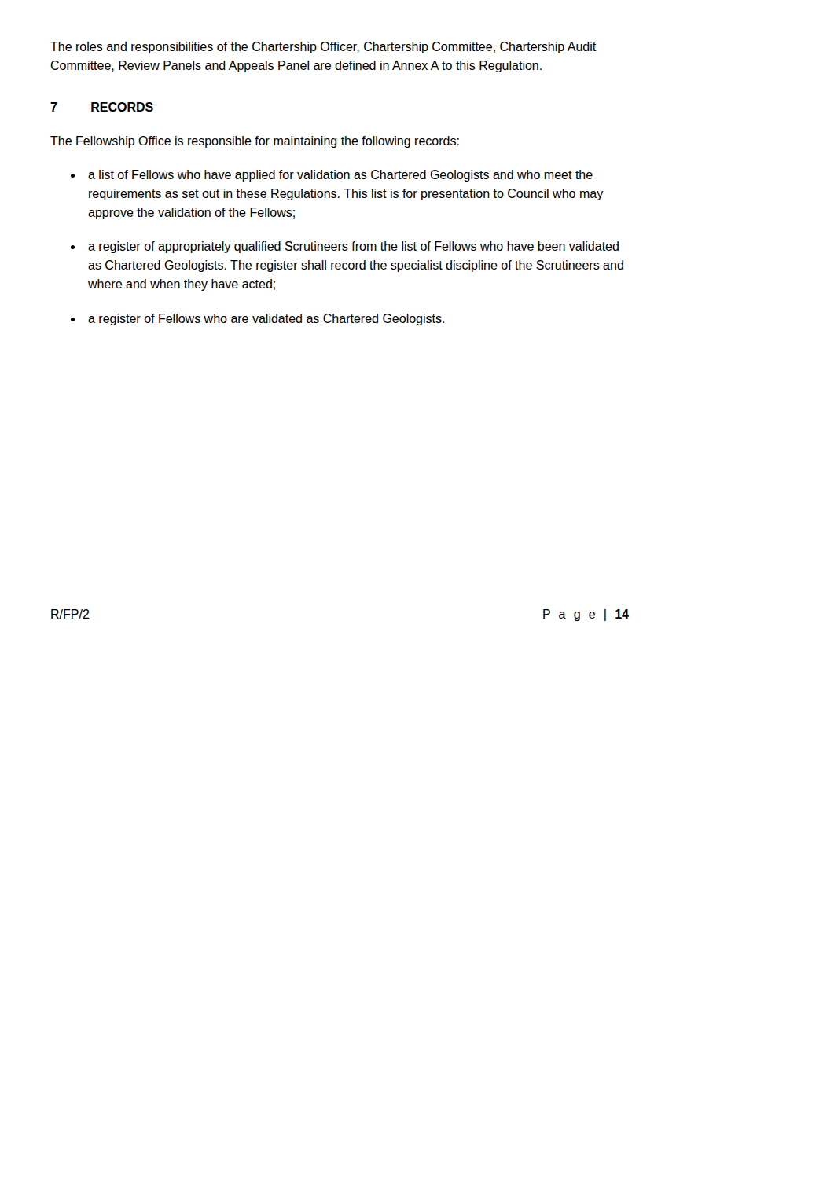The roles and responsibilities of the Chartership Officer, Chartership Committee, Chartership Audit Committee, Review Panels and Appeals Panel are defined in Annex A to this Regulation.
7 RECORDS
The Fellowship Office is responsible for maintaining the following records:
a list of Fellows who have applied for validation as Chartered Geologists and who meet the requirements as set out in these Regulations. This list is for presentation to Council who may approve the validation of the Fellows;
a register of appropriately qualified Scrutineers from the list of Fellows who have been validated as Chartered Geologists. The register shall record the specialist discipline of the Scrutineers and where and when they have acted;
a register of Fellows who are validated as Chartered Geologists.
R/FP/2 P a g e | 14